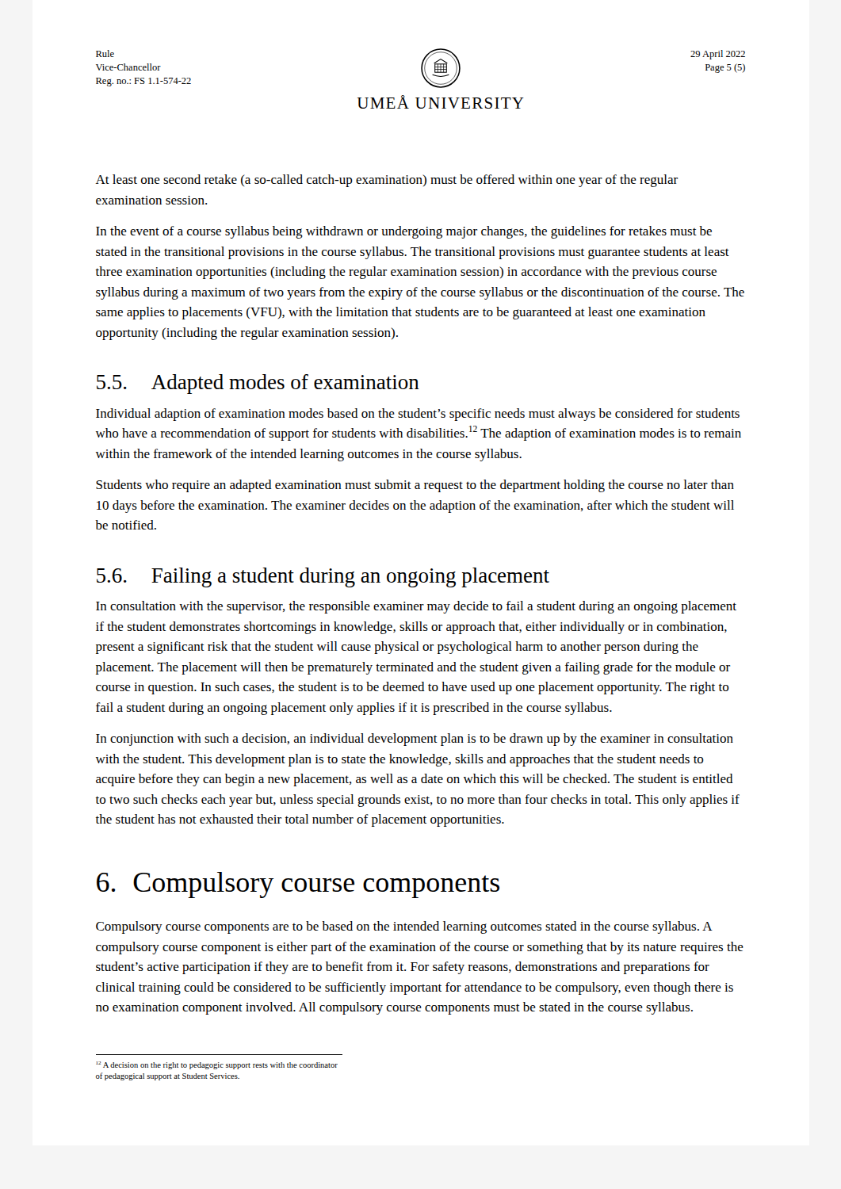Rule
Vice-Chancellor
Reg. no.: FS 1.1-574-22
UMEÅ UNIVERSITY
29 April 2022
Page 5 (5)
At least one second retake (a so-called catch-up examination) must be offered within one year of the regular examination session.
In the event of a course syllabus being withdrawn or undergoing major changes, the guidelines for retakes must be stated in the transitional provisions in the course syllabus. The transitional provisions must guarantee students at least three examination opportunities (including the regular examination session) in accordance with the previous course syllabus during a maximum of two years from the expiry of the course syllabus or the discontinuation of the course. The same applies to placements (VFU), with the limitation that students are to be guaranteed at least one examination opportunity (including the regular examination session).
5.5. Adapted modes of examination
Individual adaption of examination modes based on the student’s specific needs must always be considered for students who have a recommendation of support for students with disabilities.12 The adaption of examination modes is to remain within the framework of the intended learning outcomes in the course syllabus.
Students who require an adapted examination must submit a request to the department holding the course no later than 10 days before the examination. The examiner decides on the adaption of the examination, after which the student will be notified.
5.6. Failing a student during an ongoing placement
In consultation with the supervisor, the responsible examiner may decide to fail a student during an ongoing placement if the student demonstrates shortcomings in knowledge, skills or approach that, either individually or in combination, present a significant risk that the student will cause physical or psychological harm to another person during the placement. The placement will then be prematurely terminated and the student given a failing grade for the module or course in question. In such cases, the student is to be deemed to have used up one placement opportunity. The right to fail a student during an ongoing placement only applies if it is prescribed in the course syllabus.
In conjunction with such a decision, an individual development plan is to be drawn up by the examiner in consultation with the student. This development plan is to state the knowledge, skills and approaches that the student needs to acquire before they can begin a new placement, as well as a date on which this will be checked. The student is entitled to two such checks each year but, unless special grounds exist, to no more than four checks in total. This only applies if the student has not exhausted their total number of placement opportunities.
6. Compulsory course components
Compulsory course components are to be based on the intended learning outcomes stated in the course syllabus. A compulsory course component is either part of the examination of the course or something that by its nature requires the student’s active participation if they are to benefit from it. For safety reasons, demonstrations and preparations for clinical training could be considered to be sufficiently important for attendance to be compulsory, even though there is no examination component involved. All compulsory course components must be stated in the course syllabus.
12 A decision on the right to pedagogic support rests with the coordinator of pedagogical support at Student Services.